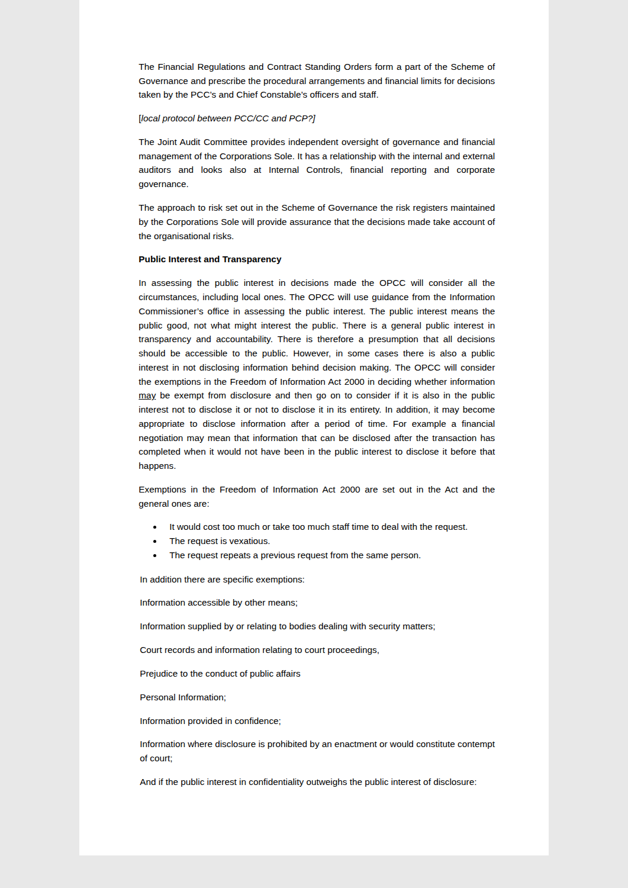The Financial Regulations and Contract Standing Orders form a part of the Scheme of Governance and prescribe the procedural arrangements and financial limits for decisions taken by the PCC’s and Chief Constable’s officers and staff.
[local protocol between PCC/CC and PCP?]
The Joint Audit Committee provides independent oversight of governance and financial management of the Corporations Sole. It has a relationship with the internal and external auditors and looks also at Internal Controls, financial reporting and corporate governance.
The approach to risk set out in the Scheme of Governance the risk registers maintained by the Corporations Sole will provide assurance that the decisions made take account of the organisational risks.
Public Interest and Transparency
In assessing the public interest in decisions made the OPCC will consider all the circumstances, including local ones. The OPCC will use guidance from the Information Commissioner’s office in assessing the public interest. The public interest means the public good, not what might interest the public. There is a general public interest in transparency and accountability. There is therefore a presumption that all decisions should be accessible to the public. However, in some cases there is also a public interest in not disclosing information behind decision making. The OPCC will consider the exemptions in the Freedom of Information Act 2000 in deciding whether information may be exempt from disclosure and then go on to consider if it is also in the public interest not to disclose it or not to disclose it in its entirety. In addition, it may become appropriate to disclose information after a period of time. For example a financial negotiation may mean that information that can be disclosed after the transaction has completed when it would not have been in the public interest to disclose it before that happens.
Exemptions in the Freedom of Information Act 2000 are set out in the Act and the general ones are:
It would cost too much or take too much staff time to deal with the request.
The request is vexatious.
The request repeats a previous request from the same person.
In addition there are specific exemptions:
Information accessible by other means;
Information supplied by or relating to bodies dealing with security matters;
Court records and information relating to court proceedings,
Prejudice to the conduct of public affairs
Personal Information;
Information provided in confidence;
Information where disclosure is prohibited by an enactment or would constitute contempt of court;
And if the public interest in confidentiality outweighs the public interest of disclosure: